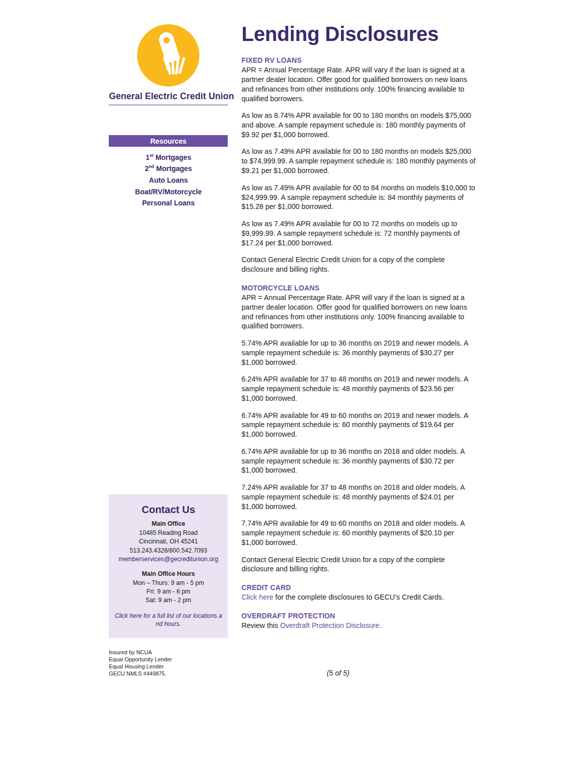General Electric Credit Union
Resources
1st Mortgages
2nd Mortgages
Auto Loans
Boat/RV/Motorcycle
Personal Loans
Contact Us
Main Office
10485 Reading Road
Cincinnati, OH 45241
513.243.4328/800.542.7093
memberservices@gecreditunion.org
Main Office Hours
Mon – Thurs: 9 am - 5 pm
Fri: 9 am - 6 pm
Sat: 9 am - 2 pm
Click here for a full list of our locations and hours.
Lending Disclosures
FIXED RV LOANS
APR = Annual Percentage Rate. APR will vary if the loan is signed at a partner dealer location. Offer good for qualified borrowers on new loans and refinances from other institutions only. 100% financing available to qualified borrowers.
As low as 8.74% APR available for 00 to 180 months on models $75,000 and above. A sample repayment schedule is: 180 monthly payments of $9.92 per $1,000 borrowed.
As low as 7.49% APR available for 00 to 180 months on models $25,000 to $74,999.99. A sample repayment schedule is: 180 monthly payments of $9.21 per $1,000 borrowed.
As low as 7.49% APR available for 00 to 84 months on models $10,000 to $24,999.99. A sample repayment schedule is: 84 monthly payments of $15.28 per $1,000 borrowed.
As low as 7.49% APR available for 00 to 72 months on models up to $9,999.99. A sample repayment schedule is: 72 monthly payments of $17.24 per $1,000 borrowed.
Contact General Electric Credit Union for a copy of the complete disclosure and billing rights.
MOTORCYCLE LOANS
APR = Annual Percentage Rate. APR will vary if the loan is signed at a partner dealer location. Offer good for qualified borrowers on new loans and refinances from other institutions only. 100% financing available to qualified borrowers.
5.74% APR available for up to 36 months on 2019 and newer models. A sample repayment schedule is: 36 monthly payments of $30.27 per $1,000 borrowed.
6.24% APR available for 37 to 48 months on 2019 and newer models. A sample repayment schedule is: 48 monthly payments of $23.56 per $1,000 borrowed.
6.74% APR available for 49 to 60 months on 2019 and newer models. A sample repayment schedule is: 60 monthly payments of $19.64 per $1,000 borrowed.
6.74% APR available for up to 36 months on 2018 and older models. A sample repayment schedule is: 36 monthly payments of $30.72 per $1,000 borrowed.
7.24% APR available for 37 to 48 months on 2018 and older models. A sample repayment schedule is: 48 monthly payments of $24.01 per $1,000 borrowed.
7.74% APR available for 49 to 60 months on 2018 and older models. A sample repayment schedule is: 60 monthly payments of $20.10 per $1,000 borrowed.
Contact General Electric Credit Union for a copy of the complete disclosure and billing rights.
CREDIT CARD
Click here for the complete disclosures to GECU’s Credit Cards.
OVERDRAFT PROTECTION
Review this Overdraft Protection Disclosure.
Insured by NCUA
Equal Opportunity Lender
Equal Housing Lender
GECU NMLS #449875.
(5 of 5)